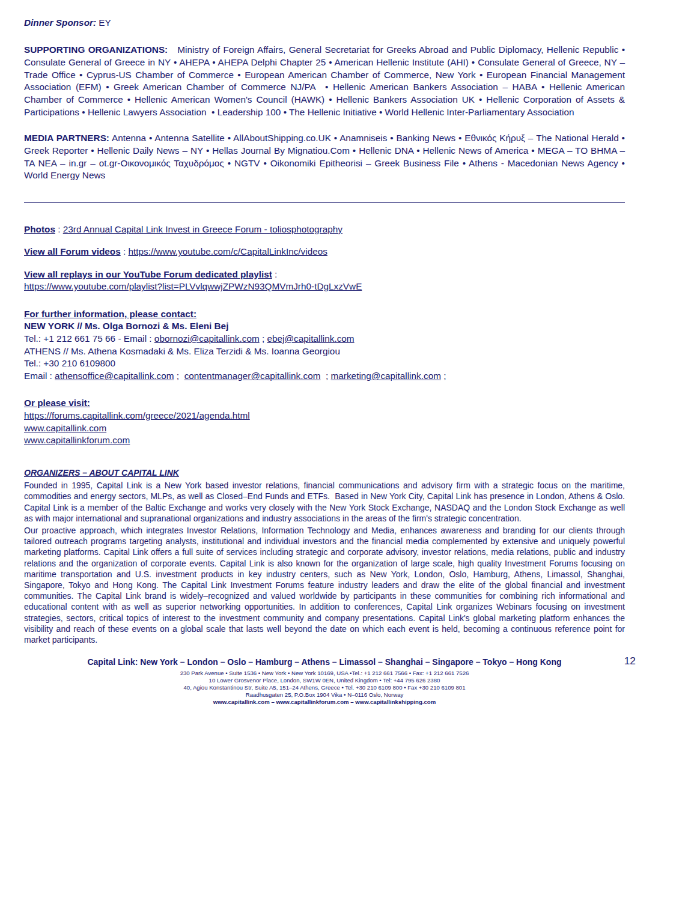Dinner Sponsor: EY
SUPPORTING ORGANIZATIONS: Ministry of Foreign Affairs, General Secretariat for Greeks Abroad and Public Diplomacy, Hellenic Republic • Consulate General of Greece in NY • AHEPA • AHEPA Delphi Chapter 25 • American Hellenic Institute (AHI) • Consulate General of Greece, NY – Trade Office • Cyprus-US Chamber of Commerce • European American Chamber of Commerce, New York • European Financial Management Association (EFM) • Greek American Chamber of Commerce NJ/PA • Hellenic American Bankers Association – HABA • Hellenic American Chamber of Commerce • Hellenic American Women's Council (HAWK) • Hellenic Bankers Association UK • Hellenic Corporation of Assets & Participations • Hellenic Lawyers Association • Leadership 100 • The Hellenic Initiative • World Hellenic Inter-Parliamentary Association
MEDIA PARTNERS: Antenna • Antenna Satellite • AllAboutShipping.co.UK • Anamniseis • Banking News • Εθνικός Κήρυξ – The National Herald • Greek Reporter • Hellenic Daily News – NY • Hellas Journal By Mignatiou.Com • Hellenic DNA • Hellenic News of America • MEGA – TO BHMA – TA NEA – in.gr – ot.gr-Οικονομικός Ταχυδρόμος • NGTV • Oikonomiki Epitheorisi – Greek Business File • Athens - Macedonian News Agency • World Energy News
Photos : 23rd Annual Capital Link Invest in Greece Forum - toliosphotography
View all Forum videos : https://www.youtube.com/c/CapitalLinkInc/videos
View all replays in our YouTube Forum dedicated playlist :
https://www.youtube.com/playlist?list=PLVvlqwwjZPWzN93QMVmJrh0-tDgLxzVwE
For further information, please contact:
NEW YORK // Ms. Olga Bornozi & Ms. Eleni Bej
Tel.: +1 212 661 75 66 - Email : obornozi@capitallink.com ; ebej@capitallink.com
ATHENS // Ms. Athena Kosmadaki & Ms. Eliza Terzidi & Ms. Ioanna Georgiou
Tel.: +30 210 6109800
Email : athensoffice@capitallink.com ; contentmanager@capitallink.com ; marketing@capitallink.com ;
Or please visit:
https://forums.capitallink.com/greece/2021/agenda.html
www.capitallink.com
www.capitallinkforum.com
ORGANIZERS – ABOUT CAPITAL LINK
Founded in 1995, Capital Link is a New York based investor relations, financial communications and advisory firm with a strategic focus on the maritime, commodities and energy sectors, MLPs, as well as Closed–End Funds and ETFs. Based in New York City, Capital Link has presence in London, Athens & Oslo. Capital Link is a member of the Baltic Exchange and works very closely with the New York Stock Exchange, NASDAQ and the London Stock Exchange as well as with major international and supranational organizations and industry associations in the areas of the firm's strategic concentration.
Our proactive approach, which integrates Investor Relations, Information Technology and Media, enhances awareness and branding for our clients through tailored outreach programs targeting analysts, institutional and individual investors and the financial media complemented by extensive and uniquely powerful marketing platforms. Capital Link offers a full suite of services including strategic and corporate advisory, investor relations, media relations, public and industry relations and the organization of corporate events. Capital Link is also known for the organization of large scale, high quality Investment Forums focusing on maritime transportation and U.S. investment products in key industry centers, such as New York, London, Oslo, Hamburg, Athens, Limassol, Shanghai, Singapore, Tokyo and Hong Kong. The Capital Link Investment Forums feature industry leaders and draw the elite of the global financial and investment communities. The Capital Link brand is widely–recognized and valued worldwide by participants in these communities for combining rich informational and educational content with as well as superior networking opportunities. In addition to conferences, Capital Link organizes Webinars focusing on investment strategies, sectors, critical topics of interest to the investment community and company presentations. Capital Link's global marketing platform enhances the visibility and reach of these events on a global scale that lasts well beyond the date on which each event is held, becoming a continuous reference point for market participants.
12
Capital Link: New York – London – Oslo – Hamburg – Athens – Limassol – Shanghai – Singapore – Tokyo – Hong Kong
230 Park Avenue • Suite 1536 • New York • New York 10169, USA •Tel.: +1 212 661 7566 • Fax: +1 212 661 7526
10 Lower Grosvenor Place, London, SW1W 0EN, United Kingdom • Tel: +44 795 626 2380
40, Agiou Konstantinou Str, Suite A5, 151–24 Athens, Greece • Tel. +30 210 6109 800 • Fax +30 210 6109 801
Raadhusgaten 25, P.O.Box 1904 Vika • N–0116 Oslo, Norway
www.capitallink.com – www.capitallinkforum.com – www.capitallinkshipping.com